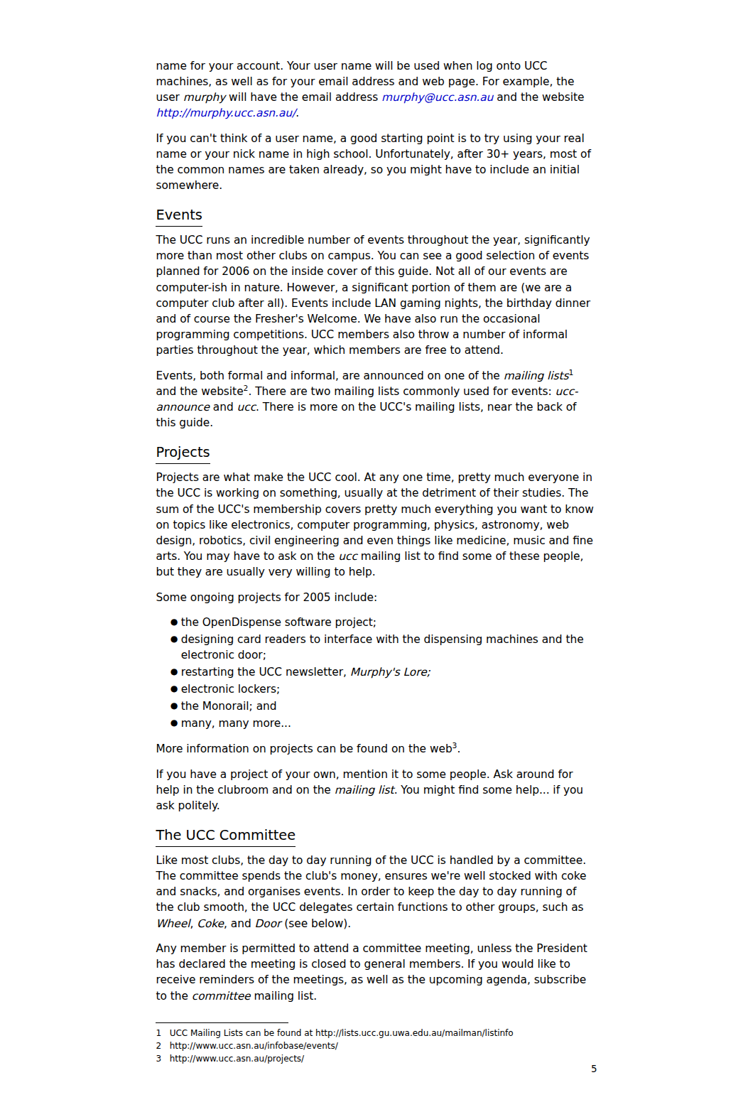name for your account. Your user name will be used when log onto UCC machines, as well as for your email address and web page. For example, the user murphy will have the email address murphy@ucc.asn.au and the website http://murphy.ucc.asn.au/.
If you can't think of a user name, a good starting point is to try using your real name or your nick name in high school. Unfortunately, after 30+ years, most of the common names are taken already, so you might have to include an initial somewhere.
Events
The UCC runs an incredible number of events throughout the year, significantly more than most other clubs on campus. You can see a good selection of events planned for 2006 on the inside cover of this guide. Not all of our events are computer-ish in nature. However, a significant portion of them are (we are a computer club after all). Events include LAN gaming nights, the birthday dinner and of course the Fresher's Welcome. We have also run the occasional programming competitions. UCC members also throw a number of informal parties throughout the year, which members are free to attend.
Events, both formal and informal, are announced on one of the mailing lists1 and the website2. There are two mailing lists commonly used for events: ucc-announce and ucc. There is more on the UCC's mailing lists, near the back of this guide.
Projects
Projects are what make the UCC cool. At any one time, pretty much everyone in the UCC is working on something, usually at the detriment of their studies. The sum of the UCC's membership covers pretty much everything you want to know on topics like electronics, computer programming, physics, astronomy, web design, robotics, civil engineering and even things like medicine, music and fine arts. You may have to ask on the ucc mailing list to find some of these people, but they are usually very willing to help.
Some ongoing projects for 2005 include:
the OpenDispense software project;
designing card readers to interface with the dispensing machines and the electronic door;
restarting the UCC newsletter, Murphy's Lore;
electronic lockers;
the Monorail; and
many, many more...
More information on projects can be found on the web3.
If you have a project of your own, mention it to some people. Ask around for help in the clubroom and on the mailing list. You might find some help... if you ask politely.
The UCC Committee
Like most clubs, the day to day running of the UCC is handled by a committee. The committee spends the club's money, ensures we're well stocked with coke and snacks, and organises events. In order to keep the day to day running of the club smooth, the UCC delegates certain functions to other groups, such as Wheel, Coke, and Door (see below).
Any member is permitted to attend a committee meeting, unless the President has declared the meeting is closed to general members. If you would like to receive reminders of the meetings, as well as the upcoming agenda, subscribe to the committee mailing list.
| 1 | UCC Mailing Lists can be found at http://lists.ucc.gu.uwa.edu.au/mailman/listinfo |
| 2 | http://www.ucc.asn.au/infobase/events/ |
| 3 | http://www.ucc.asn.au/projects/ |
5